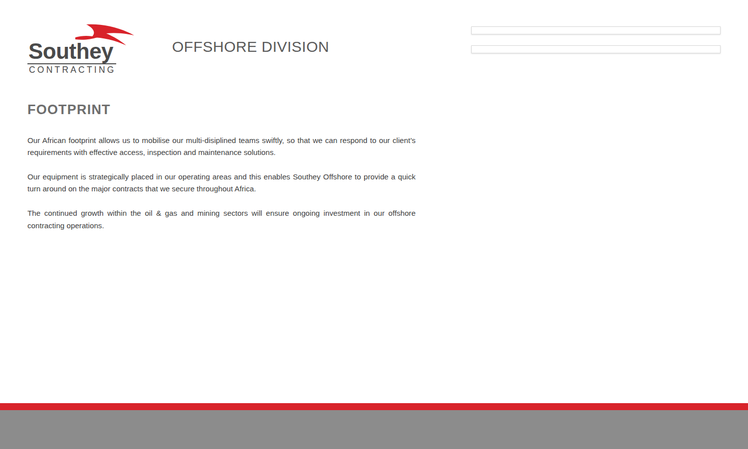Southey
CONTRACTING
OFFSHORE DIVISION
FOOTPRINT
Our African footprint allows us to mobilise our multi-disiplined teams swiftly, so that we can respond to our client’s requirements with effective access, inspection and maintenance solutions.
Our equipment is strategically placed in our operating areas and this enables Southey Offshore to provide a quick turn around on the major contracts that we secure throughout Africa.
The continued growth within the oil & gas and mining sectors will ensure ongoing investment in our offshore contracting operations.
Technician inspecting steel pipes
Rope access technicians working on offshore structure